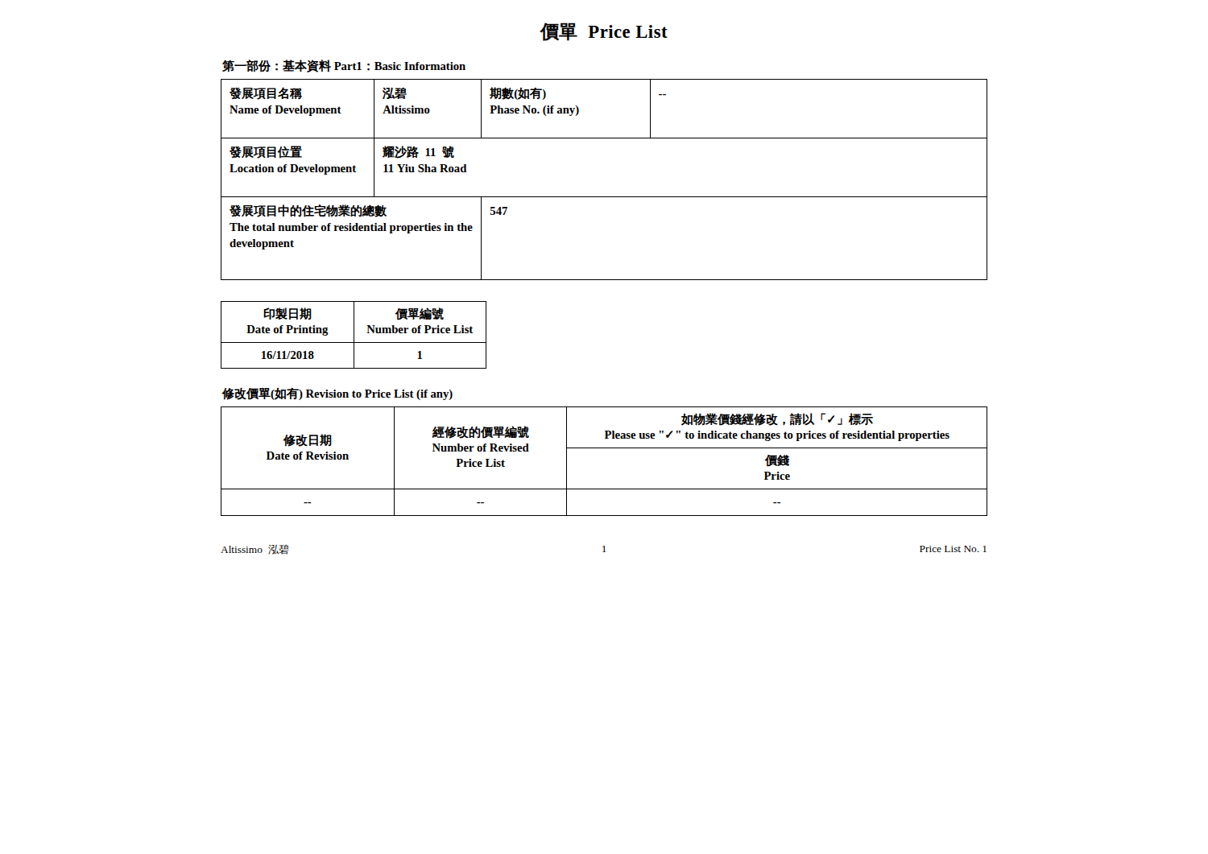價單 Price List
第一部份：基本資料 Part1：Basic Information
| 發展項目名稱 Name of Development | 泓碧 Altissimo | 期數(如有) Phase No. (if any) | -- |
| 發展項目位置 Location of Development | 耀沙路 11 號 11 Yiu Sha Road |
| 發展項目中的住宅物業的總數 The total number of residential properties in the development | 547 |
| 印製日期 Date of Printing | 價單編號 Number of Price List |
| 16/11/2018 | 1 |
修改價單(如有) Revision to Price List (if any)
| 修改日期 Date of Revision | 經修改的價單編號 Number of Revised Price List | 如物業價錢經修改，請以「✓」標示 Please use "✓" to indicate changes to prices of residential properties |
| 價錢 Price |
| -- | -- | -- |
Altissimo 泓碧 Price List No. 1
1